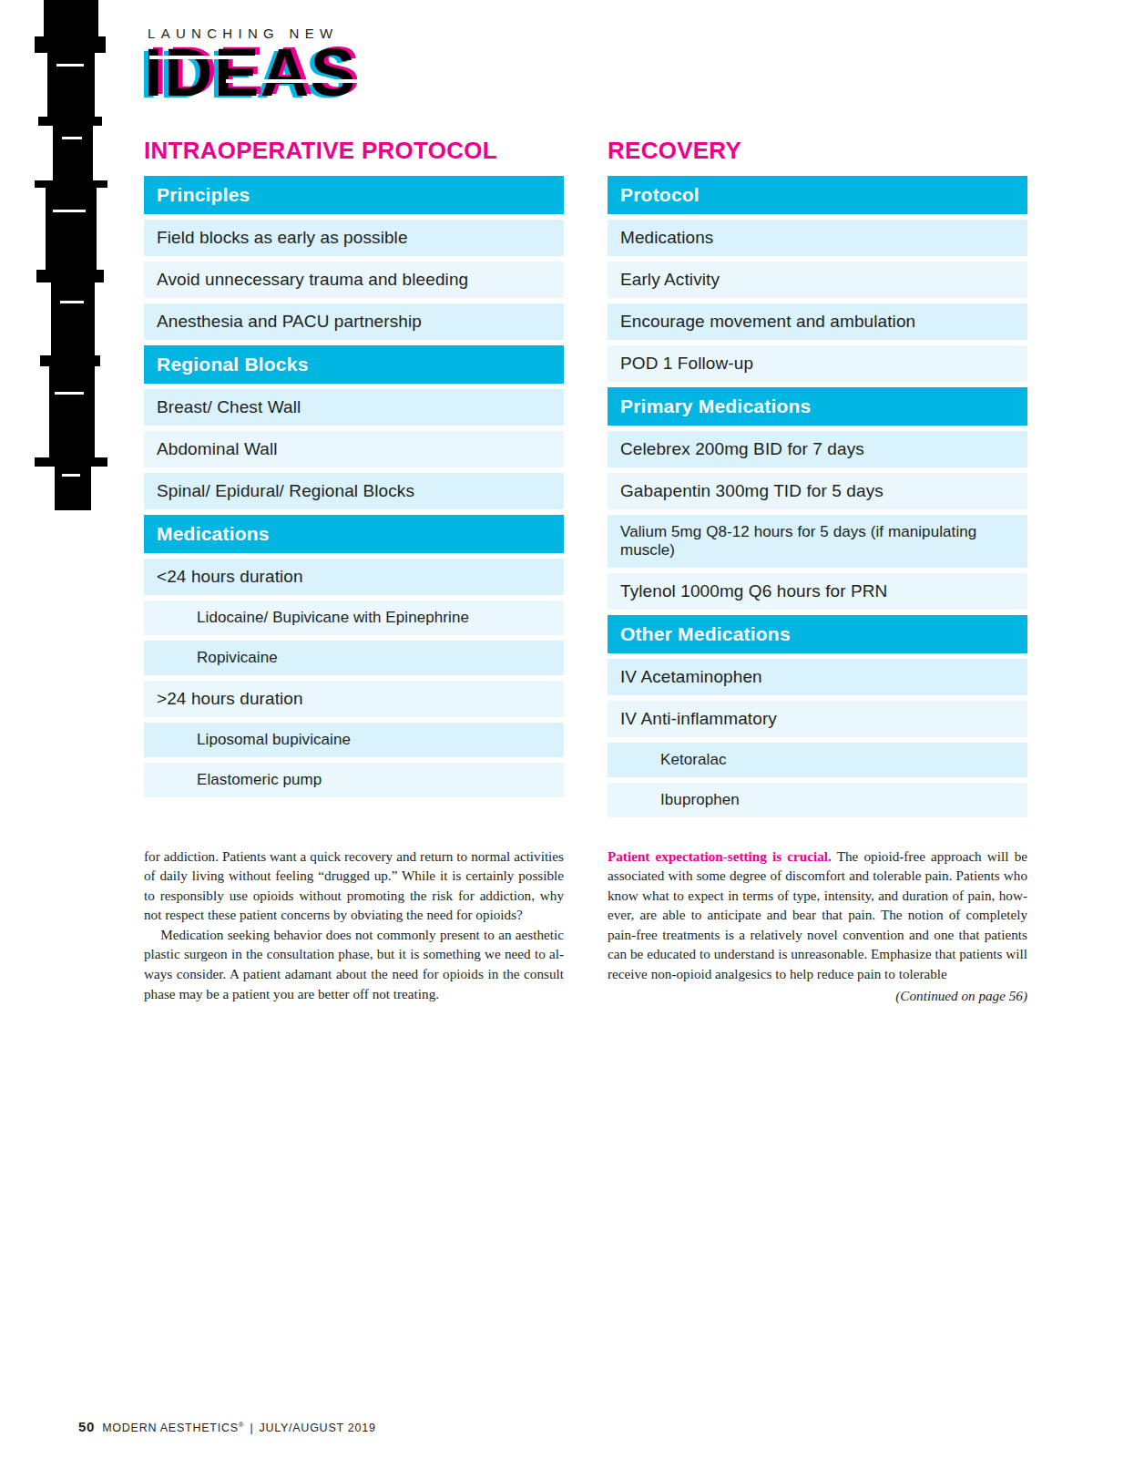Launching New
IDEAS IDEAS IDEAS
Intraoperative Protocol
Principles
Field blocks as early as possible
Avoid unnecessary trauma and bleeding
Anesthesia and PACU partnership
Regional Blocks
Breast/ Chest Wall
Abdominal Wall
Spinal/ Epidural/ Regional Blocks
Medications
<24 hours duration
Lidocaine/ Bupivicane with Epinephrine
Ropivicaine
>24 hours duration
Liposomal bupivicaine
Elastomeric pump
Recovery
Protocol
Medications
Early Activity
Encourage movement and ambulation
POD 1 Follow-up
Primary Medications
Celebrex 200mg BID for 7 days
Gabapentin 300mg TID for 5 days
Valium 5mg Q8-12 hours for 5 days (if manipulating muscle)
Tylenol 1000mg Q6 hours for PRN
Other Medications
IV Acetaminophen
IV Anti-inflammatory
Ketoralac
Ibuprophen
for addiction. Patients want a quick recovery and return to normal activities of daily living without feeling “drugged up.” While it is certainly possible to responsibly use opioids without promoting the risk for addiction, why not respect these patient concerns by obviating the need for opioids?
Medication seeking behavior does not commonly present to an aesthetic plastic surgeon in the consultation phase, but it is something we need to always consider. A patient adamant about the need for opioids in the consult phase may be a patient you are better off not treating.
Patient expectation-setting is crucial. The opioid-free approach will be associated with some degree of discomfort and tolerable pain. Patients who know what to expect in terms of type, intensity, and duration of pain, however, are able to anticipate and bear that pain. The notion of completely pain-free treatments is a relatively novel convention and one that patients can be educated to understand is unreasonable. Emphasize that patients will receive non-opioid analgesics to help reduce pain to tolerable
(Continued on page 56)
50 MODERN AESTHETICS®|JULY/AUGUST 2019